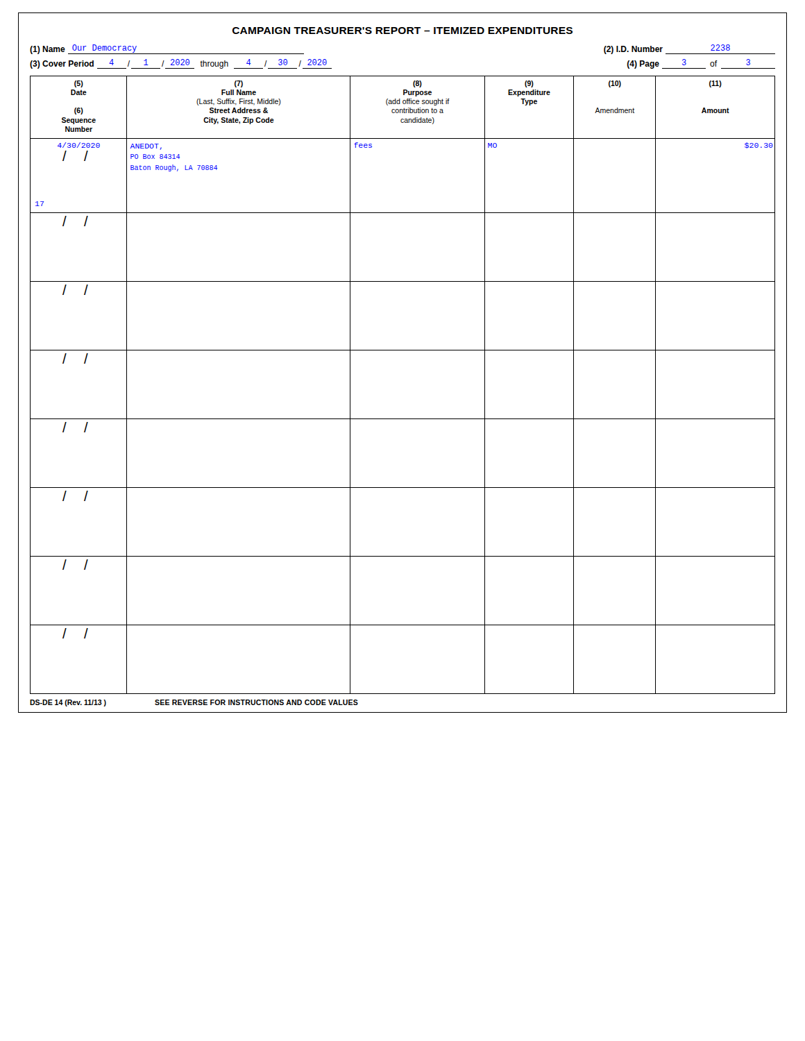CAMPAIGN TREASURER'S REPORT – ITEMIZED EXPENDITURES
(1) Name Our Democracy
(2) I.D. Number 2238
(3) Cover Period 4/1/2020 through 4/30/2020
(4) Page 3 of 3
| (5) Date (6) Sequence Number | (7) Full Name (Last, Suffix, First, Middle) Street Address & City, State, Zip Code | (8) Purpose (add office sought if contribution to a candidate) | (9) Expenditure Type | (10) Amendment | (11) Amount |
| --- | --- | --- | --- | --- | --- |
| 4/30/2020 / / 17 | ANEDOT, PO Box 84314 Baton Rough, LA 70884 | fees | MO | | $20.30 |
| / / | | | | | |
| / / | | | | | |
| / / | | | | | |
| / / | | | | | |
| / / | | | | | |
| / / | | | | | |
| / / | | | | | |
DS-DE 14 (Rev. 11/13 ) SEE REVERSE FOR INSTRUCTIONS AND CODE VALUES